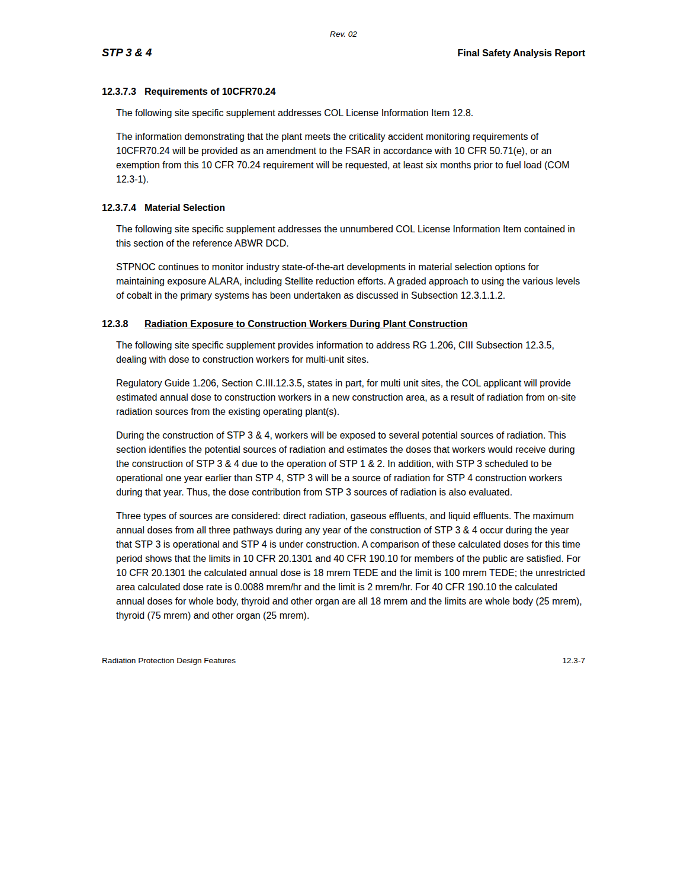Rev. 02
STP 3 & 4 Final Safety Analysis Report
12.3.7.3 Requirements of 10CFR70.24
The following site specific supplement addresses COL License Information Item 12.8.
The information demonstrating that the plant meets the criticality accident monitoring requirements of 10CFR70.24 will be provided as an amendment to the FSAR in accordance with 10 CFR 50.71(e), or an exemption from this 10 CFR 70.24 requirement will be requested, at least six months prior to fuel load (COM 12.3-1).
12.3.7.4 Material Selection
The following site specific supplement addresses the unnumbered COL License Information Item contained in this section of the reference ABWR DCD.
STPNOC continues to monitor industry state-of-the-art developments in material selection options for maintaining exposure ALARA, including Stellite reduction efforts. A graded approach to using the various levels of cobalt in the primary systems has been undertaken as discussed in Subsection 12.3.1.1.2.
12.3.8 Radiation Exposure to Construction Workers During Plant Construction
The following site specific supplement provides information to address RG 1.206, CIII Subsection 12.3.5, dealing with dose to construction workers for multi-unit sites.
Regulatory Guide 1.206, Section C.III.12.3.5, states in part, for multi unit sites, the COL applicant will provide estimated annual dose to construction workers in a new construction area, as a result of radiation from on-site radiation sources from the existing operating plant(s).
During the construction of STP 3 & 4, workers will be exposed to several potential sources of radiation. This section identifies the potential sources of radiation and estimates the doses that workers would receive during the construction of STP 3 & 4 due to the operation of STP 1 & 2. In addition, with STP 3 scheduled to be operational one year earlier than STP 4, STP 3 will be a source of radiation for STP 4 construction workers during that year. Thus, the dose contribution from STP 3 sources of radiation is also evaluated.
Three types of sources are considered: direct radiation, gaseous effluents, and liquid effluents. The maximum annual doses from all three pathways during any year of the construction of STP 3 & 4 occur during the year that STP 3 is operational and STP 4 is under construction. A comparison of these calculated doses for this time period shows that the limits in 10 CFR 20.1301 and 40 CFR 190.10 for members of the public are satisfied. For 10 CFR 20.1301 the calculated annual dose is 18 mrem TEDE and the limit is 100 mrem TEDE; the unrestricted area calculated dose rate is 0.0088 mrem/hr and the limit is 2 mrem/hr. For 40 CFR 190.10 the calculated annual doses for whole body, thyroid and other organ are all 18 mrem and the limits are whole body (25 mrem), thyroid (75 mrem) and other organ (25 mrem).
Radiation Protection Design Features 12.3-7